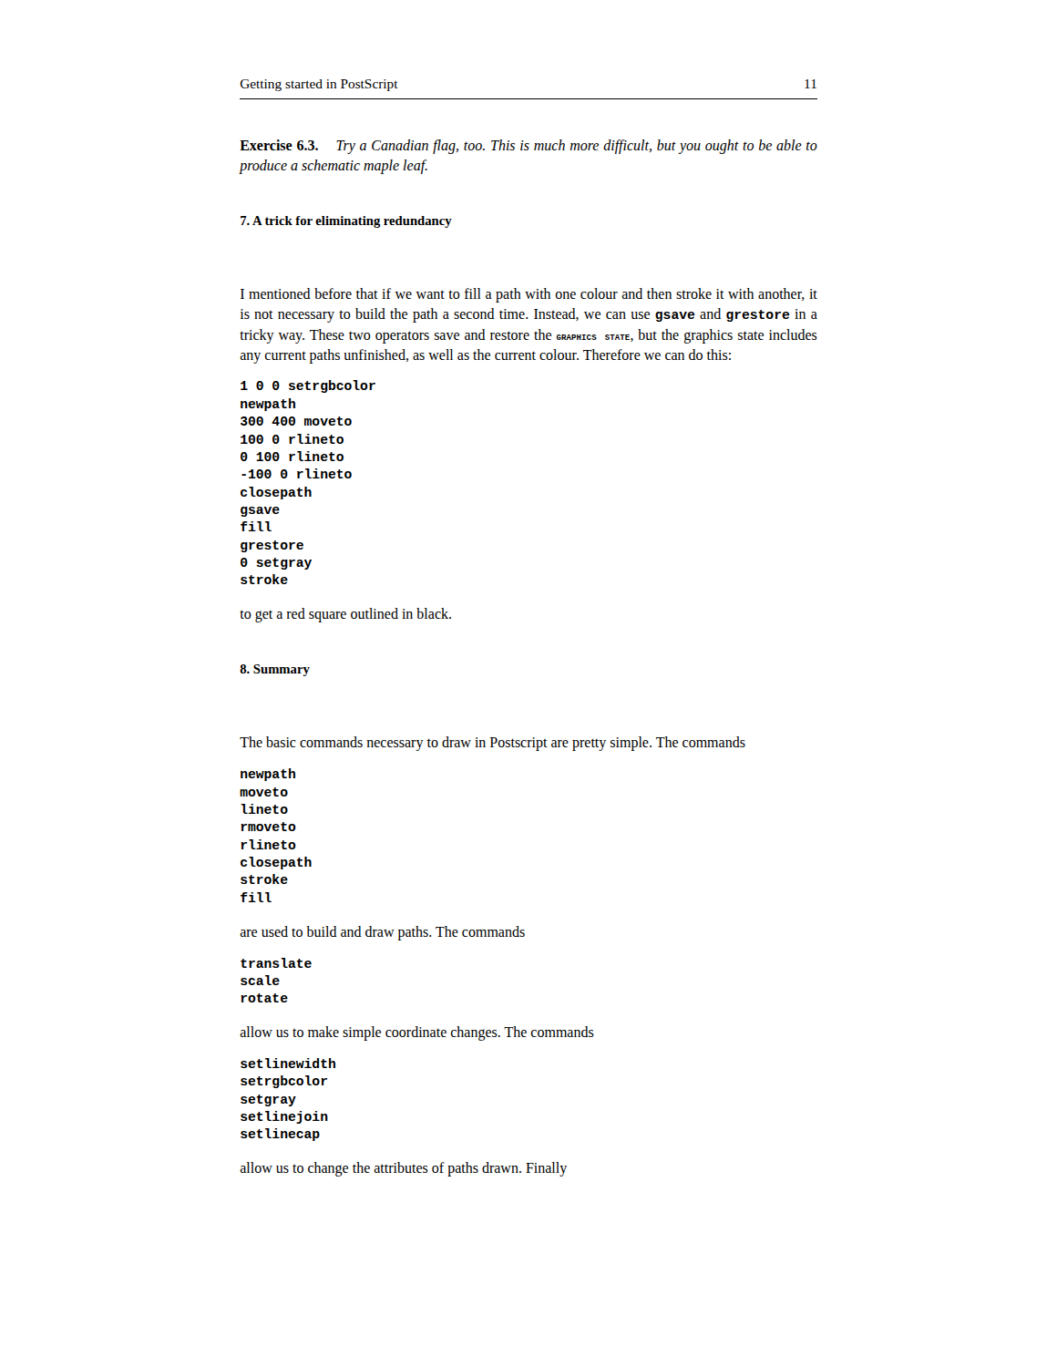Getting started in PostScript 11
Exercise 6.3. Try a Canadian flag, too. This is much more difficult, but you ought to be able to produce a schematic maple leaf.
7. A trick for eliminating redundancy
I mentioned before that if we want to fill a path with one colour and then stroke it with another, it is not necessary to build the path a second time. Instead, we can use gsave and grestore in a tricky way. These two operators save and restore the graphics state, but the graphics state includes any current paths unfinished, as well as the current colour. Therefore we can do this:
1 0 0 setrgbcolor
newpath
300 400 moveto
100 0 rlineto
0 100 rlineto
-100 0 rlineto
closepath
gsave
fill
grestore
0 setgray
stroke
to get a red square outlined in black.
8. Summary
The basic commands necessary to draw in Postscript are pretty simple. The commands
newpath
moveto
lineto
rmoveto
rlineto
closepath
stroke
fill
are used to build and draw paths. The commands
translate
scale
rotate
allow us to make simple coordinate changes. The commands
setlinewidth
setrgbcolor
setgray
setlinejoin
setlinecap
allow us to change the attributes of paths drawn. Finally